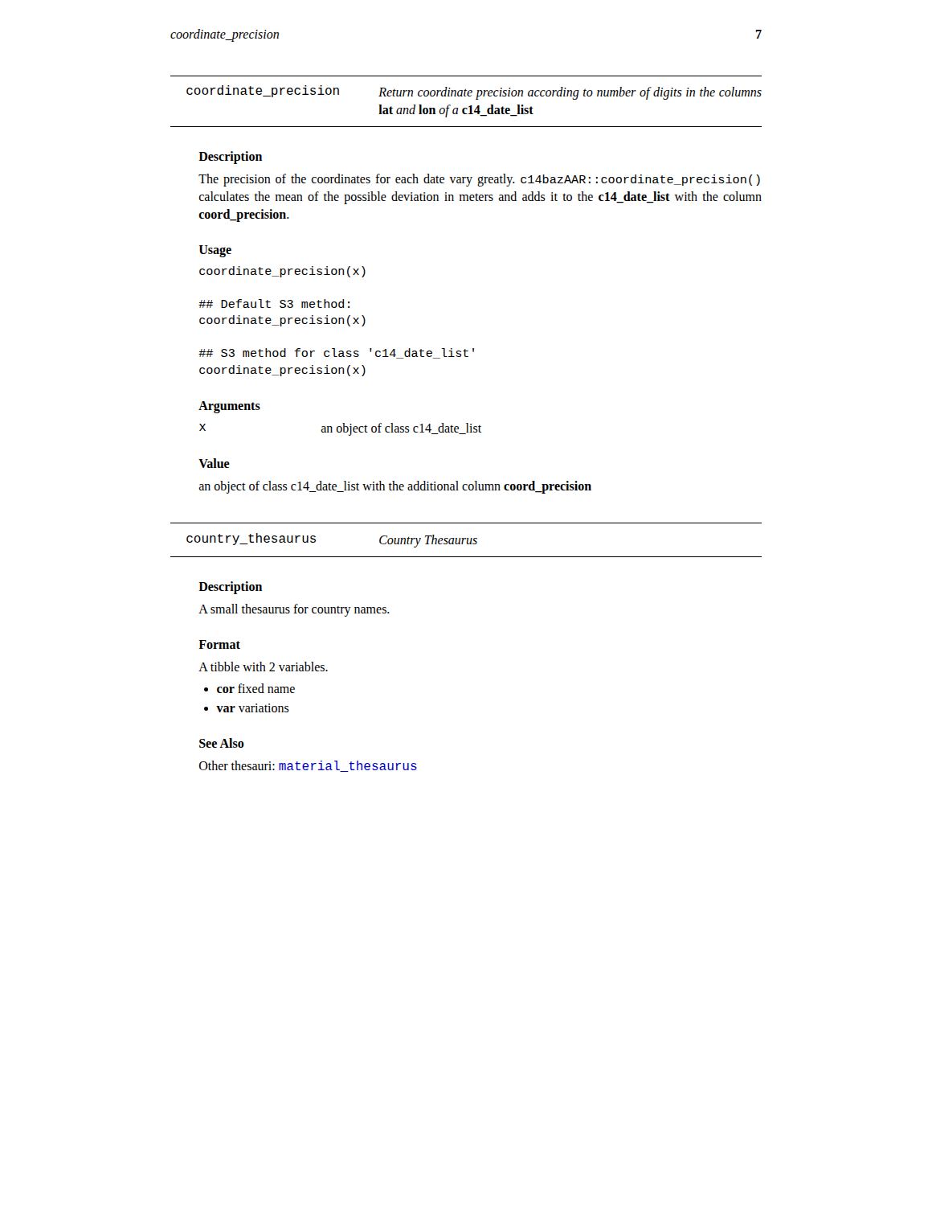coordinate_precision 7
coordinate_precision
Return coordinate precision according to number of digits in the columns lat and lon of a c14_date_list
Description
The precision of the coordinates for each date vary greatly. c14bazAAR::coordinate_precision() calculates the mean of the possible deviation in meters and adds it to the c14_date_list with the column coord_precision.
Usage
coordinate_precision(x)

## Default S3 method:
coordinate_precision(x)

## S3 method for class 'c14_date_list'
coordinate_precision(x)
Arguments
x
an object of class c14_date_list
Value
an object of class c14_date_list with the additional column coord_precision
country_thesaurus
Country Thesaurus
Description
A small thesaurus for country names.
Format
A tibble with 2 variables.
cor fixed name
var variations
See Also
Other thesauri: material_thesaurus